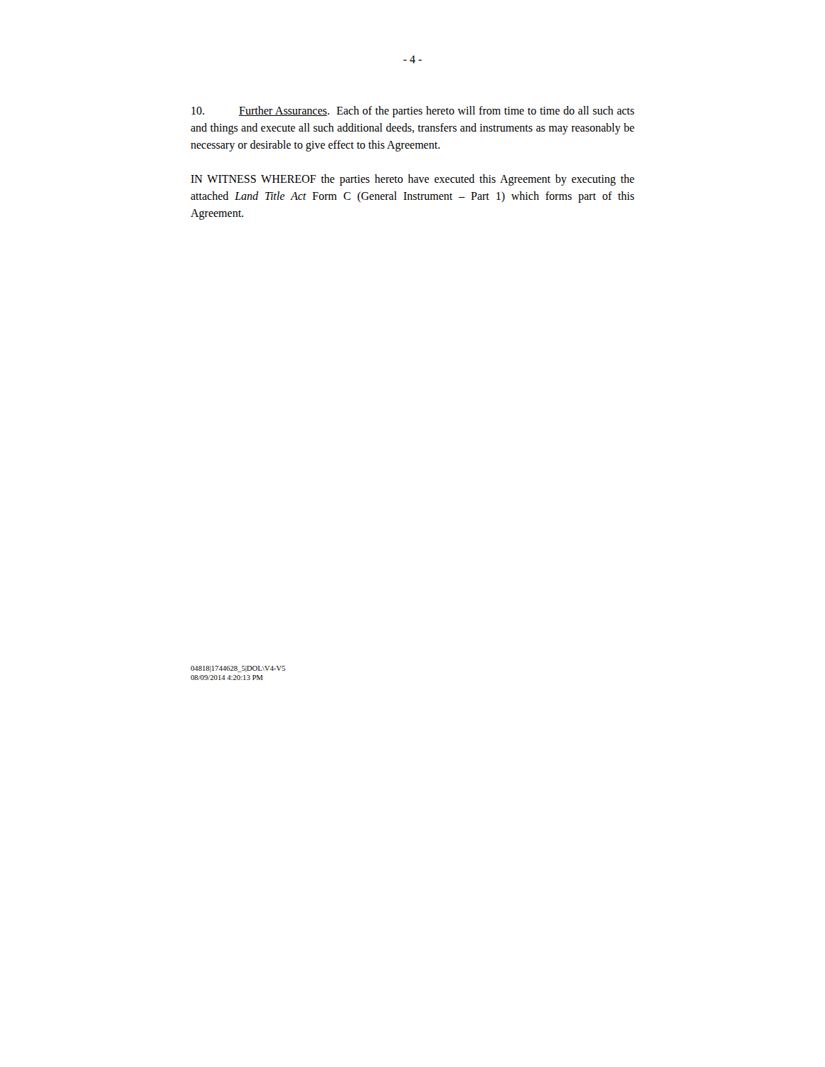- 4 -
10. Further Assurances. Each of the parties hereto will from time to time do all such acts and things and execute all such additional deeds, transfers and instruments as may reasonably be necessary or desirable to give effect to this Agreement.
IN WITNESS WHEREOF the parties hereto have executed this Agreement by executing the attached Land Title Act Form C (General Instrument – Part 1) which forms part of this Agreement.
04818|1744628_5|DOL\V4-V5
08/09/2014 4:20:13 PM